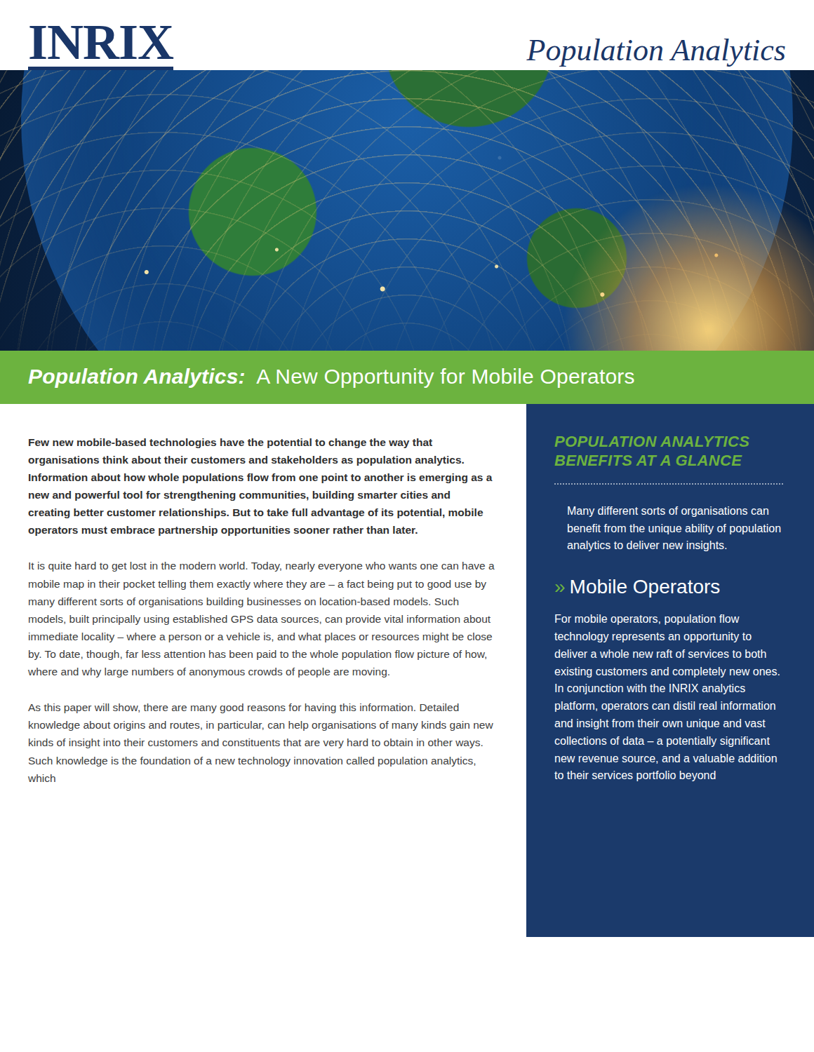INRIX
Population Analytics
Population Analytics: A New Opportunity for Mobile Operators
Few new mobile-based technologies have the potential to change the way that organisations think about their customers and stakeholders as population analytics. Information about how whole populations flow from one point to another is emerging as a new and powerful tool for strengthening communities, building smarter cities and creating better customer relationships. But to take full advantage of its potential, mobile operators must embrace partnership opportunities sooner rather than later.
It is quite hard to get lost in the modern world. Today, nearly everyone who wants one can have a mobile map in their pocket telling them exactly where they are – a fact being put to good use by many different sorts of organisations building businesses on location-based models. Such models, built principally using established GPS data sources, can provide vital information about immediate locality – where a person or a vehicle is, and what places or resources might be close by. To date, though, far less attention has been paid to the whole population flow picture of how, where and why large numbers of anonymous crowds of people are moving.
As this paper will show, there are many good reasons for having this information. Detailed knowledge about origins and routes, in particular, can help organisations of many kinds gain new kinds of insight into their customers and constituents that are very hard to obtain in other ways. Such knowledge is the foundation of a new technology innovation called population analytics, which
Population Analytics
Benefits at a Glance
Many different sorts of organisations can benefit from the unique ability of population analytics to deliver new insights.
»Mobile Operators
For mobile operators, population flow technology represents an opportunity to deliver a whole new raft of services to both existing customers and completely new ones. In conjunction with the INRIX analytics platform, operators can distil real information and insight from their own unique and vast collections of data – a potentially significant new revenue source, and a valuable addition to their services portfolio beyond